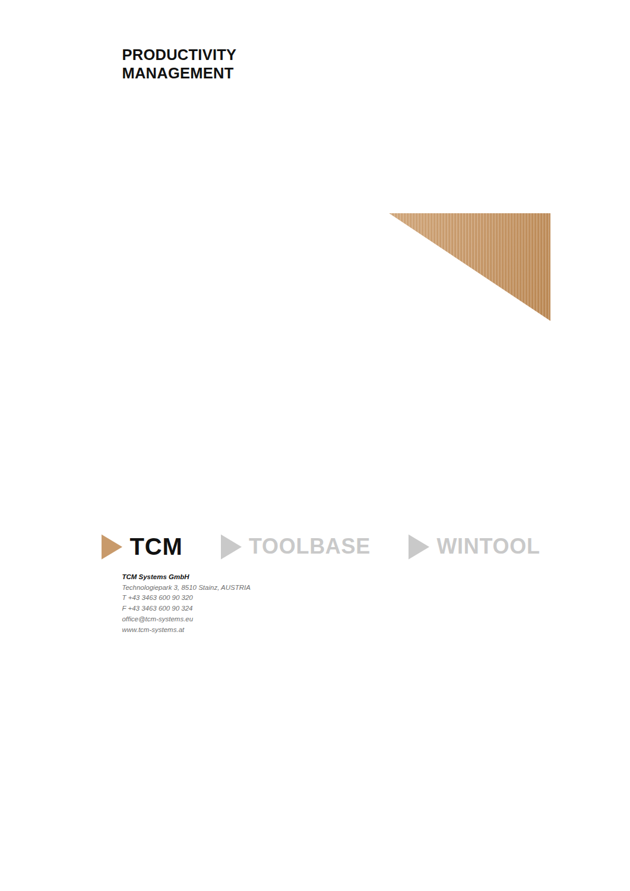Productivity
Management
TCM
TOOLBASE
WINTOOL
TCM Systems GmbH
Technologiepark 3, 8510 Stainz, AUSTRIA
T +43 3463 600 90 320
F +43 3463 600 90 324
office@tcm-systems.eu
www.tcm-systems.at